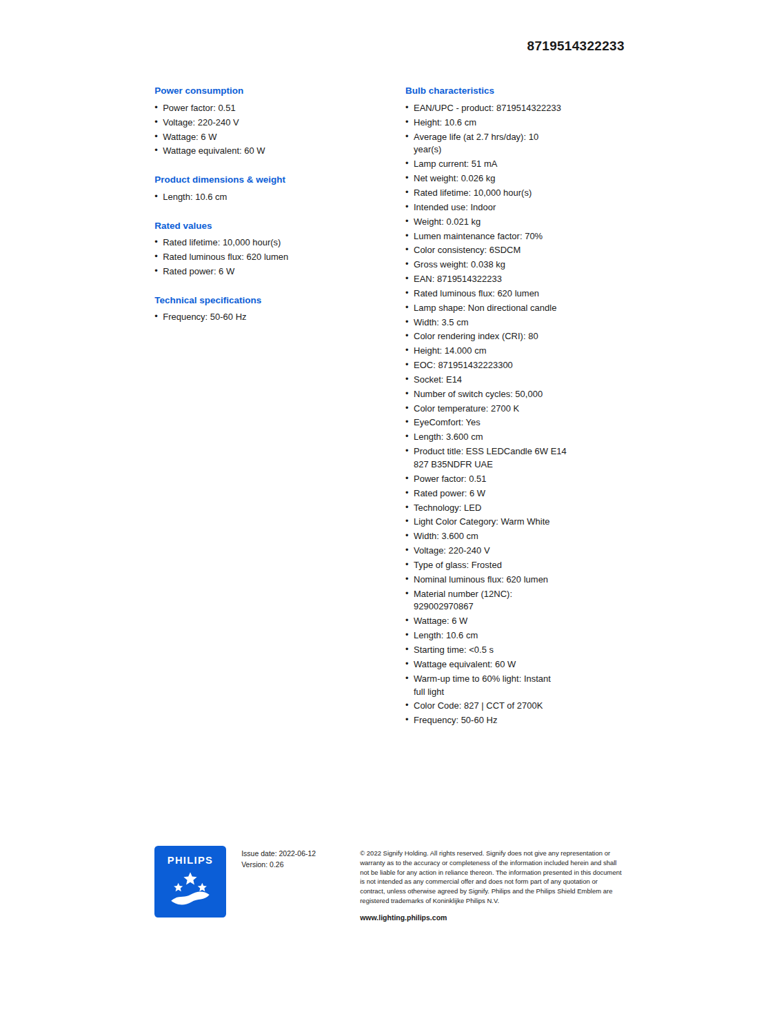8719514322233
Power consumption
Power factor: 0.51
Voltage: 220-240 V
Wattage: 6 W
Wattage equivalent: 60 W
Product dimensions & weight
Length: 10.6 cm
Rated values
Rated lifetime: 10,000 hour(s)
Rated luminous flux: 620 lumen
Rated power: 6 W
Technical specifications
Frequency: 50-60 Hz
Bulb characteristics
EAN/UPC - product: 8719514322233
Height: 10.6 cm
Average life (at 2.7 hrs/day): 10year(s)
Lamp current: 51 mA
Net weight: 0.026 kg
Rated lifetime: 10,000 hour(s)
Intended use: Indoor
Weight: 0.021 kg
Lumen maintenance factor: 70%
Color consistency: 6SDCM
Gross weight: 0.038 kg
EAN: 8719514322233
Rated luminous flux: 620 lumen
Lamp shape: Non directional candle
Width: 3.5 cm
Color rendering index (CRI): 80
Height: 14.000 cm
EOC: 871951432223300
Socket: E14
Number of switch cycles: 50,000
Color temperature: 2700 K
EyeComfort: Yes
Length: 3.600 cm
Product title: ESS LEDCandle 6W E14827 B35NDFR UAE
Power factor: 0.51
Rated power: 6 W
Technology: LED
Light Color Category: Warm White
Width: 3.600 cm
Voltage: 220-240 V
Type of glass: Frosted
Nominal luminous flux: 620 lumen
Material number (12NC):929002970867
Wattage: 6 W
Length: 10.6 cm
Starting time: <0.5 s
Wattage equivalent: 60 W
Warm-up time to 60% light: Instantfull light
Color Code: 827 | CCT of 2700K
Frequency: 50-60 Hz
PHILIPS
Issue date: 2022-06-12
Version: 0.26
© 2022 Signify Holding. All rights reserved. Signify does not give any representation or warranty as to the accuracy or completeness of the information included herein and shall not be liable for any action in reliance thereon. The information presented in this document is not intended as any commercial offer and does not form part of any quotation or contract, unless otherwise agreed by Signify. Philips and the Philips Shield Emblem are registered trademarks of Koninklijke Philips N.V.
www.lighting.philips.com